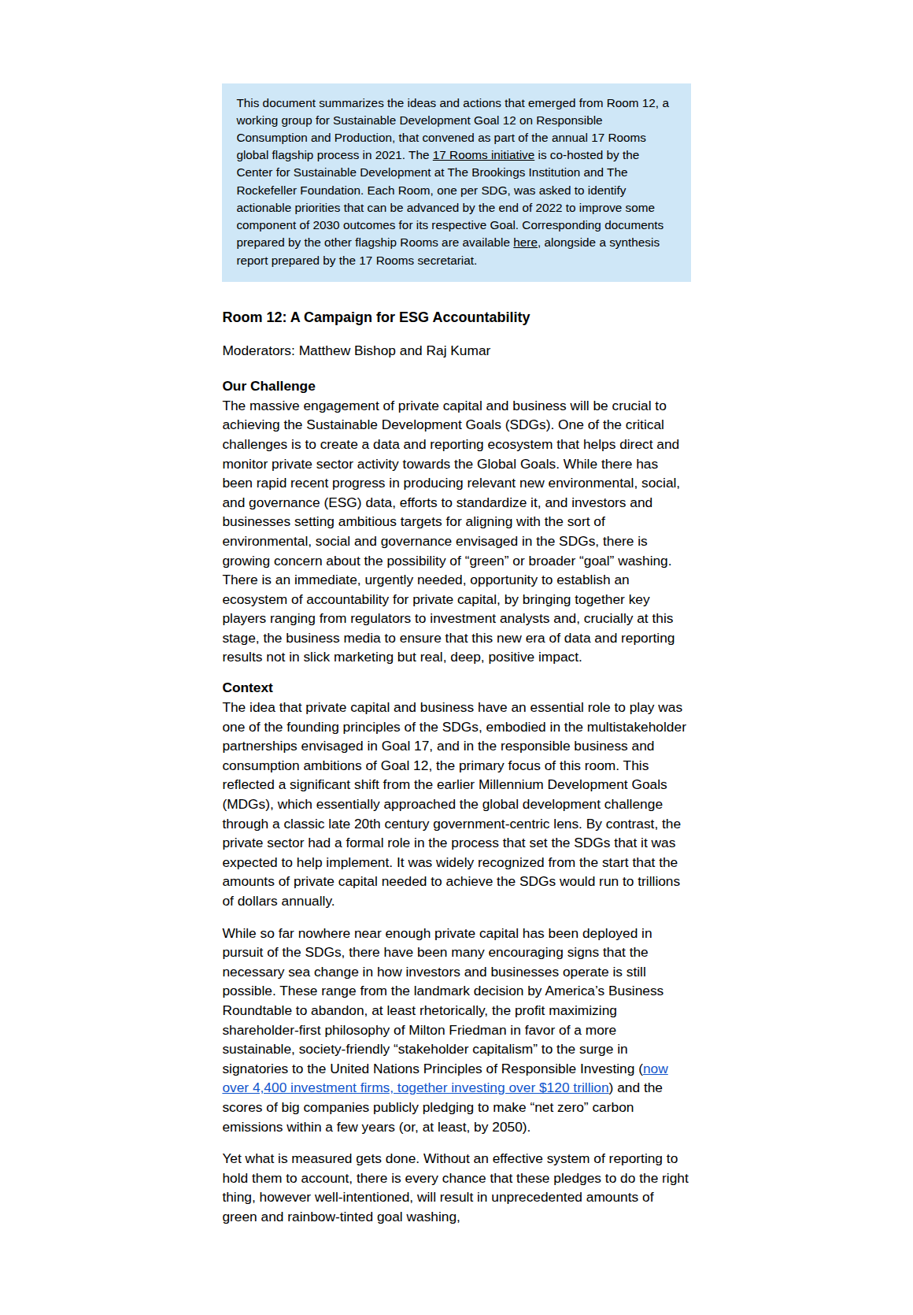This document summarizes the ideas and actions that emerged from Room 12, a working group for Sustainable Development Goal 12 on Responsible Consumption and Production, that convened as part of the annual 17 Rooms global flagship process in 2021. The 17 Rooms initiative is co-hosted by the Center for Sustainable Development at The Brookings Institution and The Rockefeller Foundation. Each Room, one per SDG, was asked to identify actionable priorities that can be advanced by the end of 2022 to improve some component of 2030 outcomes for its respective Goal. Corresponding documents prepared by the other flagship Rooms are available here, alongside a synthesis report prepared by the 17 Rooms secretariat.
Room 12: A Campaign for ESG Accountability
Moderators: Matthew Bishop and Raj Kumar
Our Challenge
The massive engagement of private capital and business will be crucial to achieving the Sustainable Development Goals (SDGs). One of the critical challenges is to create a data and reporting ecosystem that helps direct and monitor private sector activity towards the Global Goals. While there has been rapid recent progress in producing relevant new environmental, social, and governance (ESG) data, efforts to standardize it, and investors and businesses setting ambitious targets for aligning with the sort of environmental, social and governance envisaged in the SDGs, there is growing concern about the possibility of “green” or broader “goal” washing. There is an immediate, urgently needed, opportunity to establish an ecosystem of accountability for private capital, by bringing together key players ranging from regulators to investment analysts and, crucially at this stage, the business media to ensure that this new era of data and reporting results not in slick marketing but real, deep, positive impact.
Context
The idea that private capital and business have an essential role to play was one of the founding principles of the SDGs, embodied in the multistakeholder partnerships envisaged in Goal 17, and in the responsible business and consumption ambitions of Goal 12, the primary focus of this room. This reflected a significant shift from the earlier Millennium Development Goals (MDGs), which essentially approached the global development challenge through a classic late 20th century government-centric lens. By contrast, the private sector had a formal role in the process that set the SDGs that it was expected to help implement. It was widely recognized from the start that the amounts of private capital needed to achieve the SDGs would run to trillions of dollars annually.
While so far nowhere near enough private capital has been deployed in pursuit of the SDGs, there have been many encouraging signs that the necessary sea change in how investors and businesses operate is still possible. These range from the landmark decision by America’s Business Roundtable to abandon, at least rhetorically, the profit maximizing shareholder-first philosophy of Milton Friedman in favor of a more sustainable, society-friendly “stakeholder capitalism” to the surge in signatories to the United Nations Principles of Responsible Investing (now over 4,400 investment firms, together investing over $120 trillion) and the scores of big companies publicly pledging to make “net zero” carbon emissions within a few years (or, at least, by 2050).
Yet what is measured gets done. Without an effective system of reporting to hold them to account, there is every chance that these pledges to do the right thing, however well-intentioned, will result in unprecedented amounts of green and rainbow-tinted goal washing,